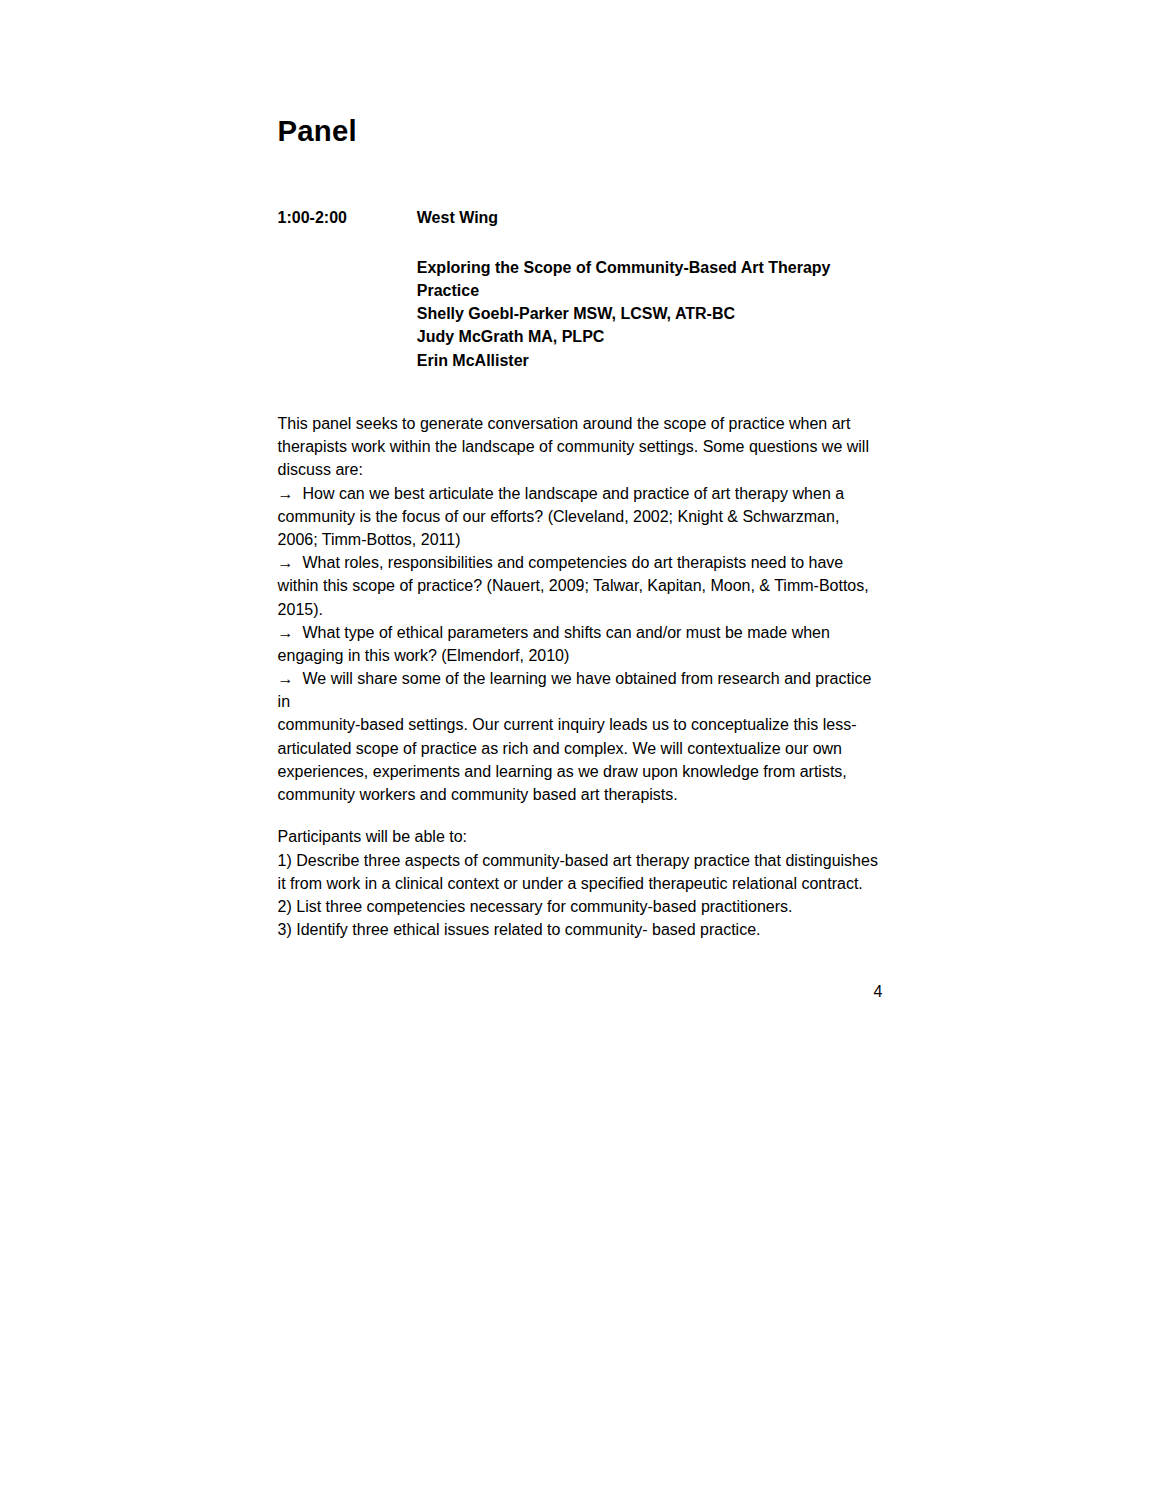Panel
1:00-2:00 West Wing
Exploring the Scope of Community-Based Art Therapy Practice
Shelly Goebl-Parker MSW, LCSW, ATR-BC
Judy McGrath MA, PLPC
Erin McAllister
This panel seeks to generate conversation around the scope of practice when art therapists work within the landscape of community settings. Some questions we will discuss are:
→ How can we best articulate the landscape and practice of art therapy when a
community is the focus of our efforts? (Cleveland, 2002; Knight & Schwarzman, 2006; Timm-Bottos, 2011)
→ What roles, responsibilities and competencies do art therapists need to have within this scope of practice? (Nauert, 2009; Talwar, Kapitan, Moon, & Timm-Bottos, 2015).
→ What type of ethical parameters and shifts can and/or must be made when engaging in this work? (Elmendorf, 2010)
→ We will share some of the learning we have obtained from research and practice in
community-based settings. Our current inquiry leads us to conceptualize this less-articulated scope of practice as rich and complex. We will contextualize our own experiences, experiments and learning as we draw upon knowledge from artists, community workers and community based art therapists.
Participants will be able to:
1) Describe three aspects of community-based art therapy practice that distinguishes it from work in a clinical context or under a specified therapeutic relational contract.
2) List three competencies necessary for community-based practitioners.
3) Identify three ethical issues related to community- based practice.
4